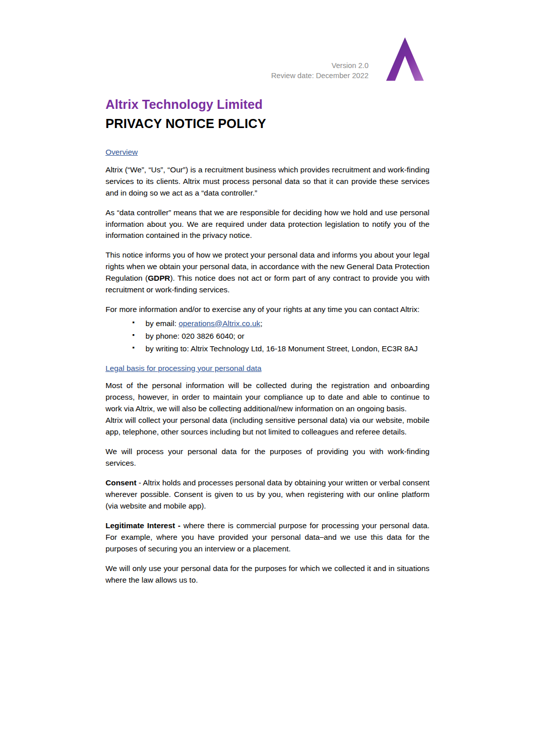Version 2.0
Review date: December 2022
Altrix Technology Limited
PRIVACY NOTICE POLICY
Overview
Altrix (“We”, “Us”, “Our”) is a recruitment business which provides recruitment and work-finding services to its clients. Altrix must process personal data so that it can provide these services and in doing so we act as a “data controller.”
As “data controller” means that we are responsible for deciding how we hold and use personal information about you. We are required under data protection legislation to notify you of the information contained in the privacy notice.
This notice informs you of how we protect your personal data and informs you about your legal rights when we obtain your personal data, in accordance with the new General Data Protection Regulation (GDPR). This notice does not act or form part of any contract to provide you with recruitment or work-finding services.
For more information and/or to exercise any of your rights at any time you can contact Altrix:
by email: operations@Altrix.co.uk;
by phone: 020 3826 6040; or
by writing to: Altrix Technology Ltd, 16-18 Monument Street, London, EC3R 8AJ
Legal basis for processing your personal data
Most of the personal information will be collected during the registration and onboarding process, however, in order to maintain your compliance up to date and able to continue to work via Altrix, we will also be collecting additional/new information on an ongoing basis.
Altrix will collect your personal data (including sensitive personal data) via our website, mobile app, telephone, other sources including but not limited to colleagues and referee details.
We will process your personal data for the purposes of providing you with work-finding services.
Consent - Altrix holds and processes personal data by obtaining your written or verbal consent wherever possible. Consent is given to us by you, when registering with our online platform (via website and mobile app).
Legitimate Interest - where there is commercial purpose for processing your personal data. For example, where you have provided your personal data and we use this data for the purposes of securing you an interview or a placement.
We will only use your personal data for the purposes for which we collected it and in situations where the law allows us to.